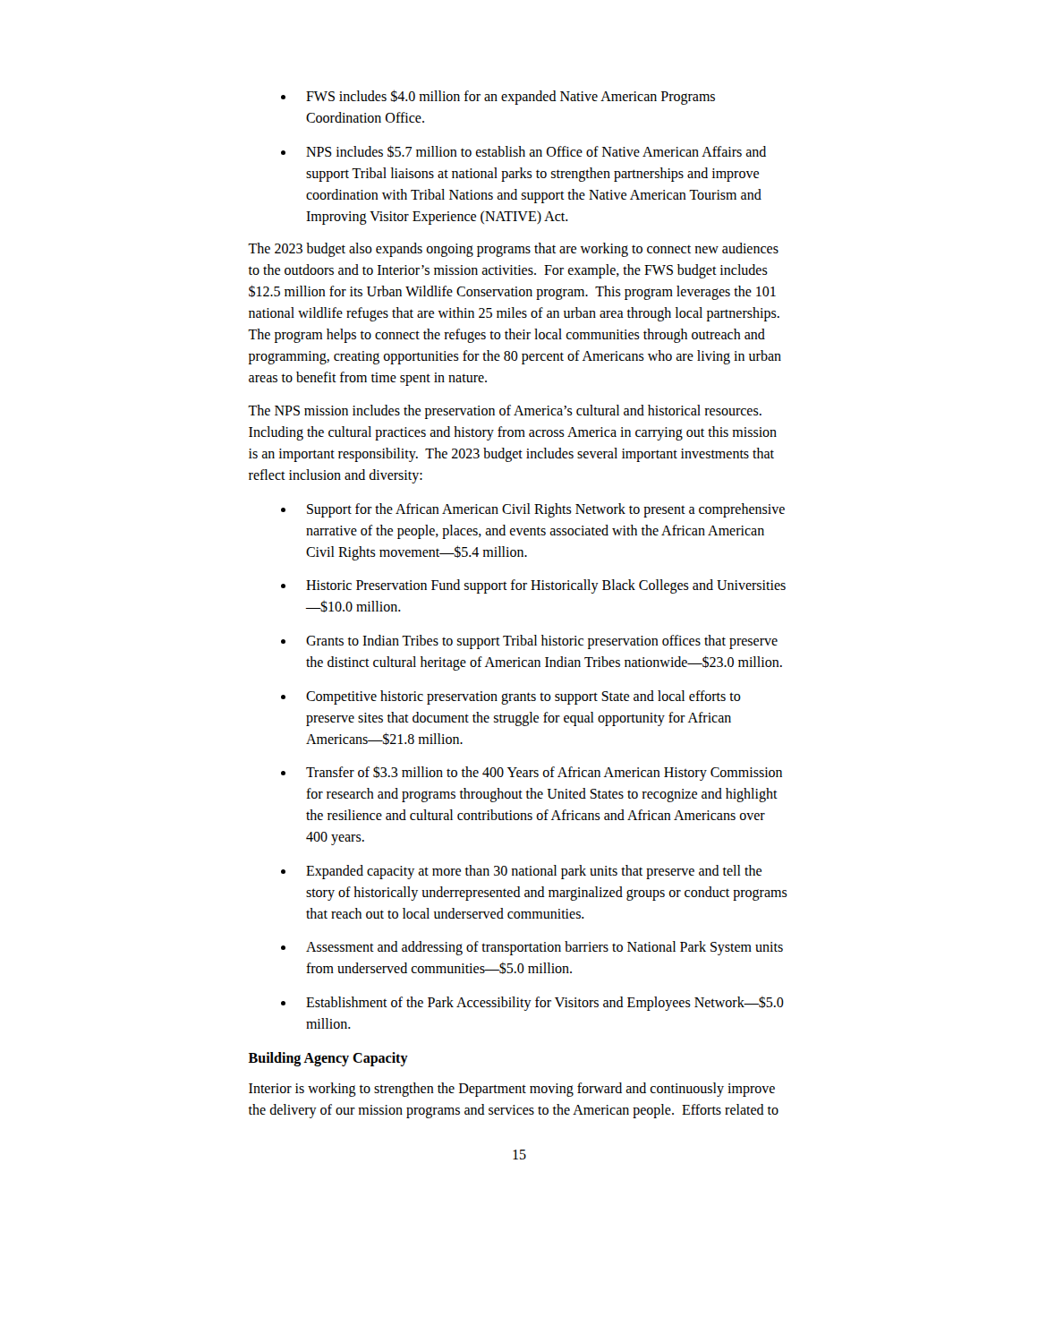FWS includes $4.0 million for an expanded Native American Programs Coordination Office.
NPS includes $5.7 million to establish an Office of Native American Affairs and support Tribal liaisons at national parks to strengthen partnerships and improve coordination with Tribal Nations and support the Native American Tourism and Improving Visitor Experience (NATIVE) Act.
The 2023 budget also expands ongoing programs that are working to connect new audiences to the outdoors and to Interior’s mission activities. For example, the FWS budget includes $12.5 million for its Urban Wildlife Conservation program. This program leverages the 101 national wildlife refuges that are within 25 miles of an urban area through local partnerships. The program helps to connect the refuges to their local communities through outreach and programming, creating opportunities for the 80 percent of Americans who are living in urban areas to benefit from time spent in nature.
The NPS mission includes the preservation of America’s cultural and historical resources. Including the cultural practices and history from across America in carrying out this mission is an important responsibility. The 2023 budget includes several important investments that reflect inclusion and diversity:
Support for the African American Civil Rights Network to present a comprehensive narrative of the people, places, and events associated with the African American Civil Rights movement—$5.4 million.
Historic Preservation Fund support for Historically Black Colleges and Universities—$10.0 million.
Grants to Indian Tribes to support Tribal historic preservation offices that preserve the distinct cultural heritage of American Indian Tribes nationwide—$23.0 million.
Competitive historic preservation grants to support State and local efforts to preserve sites that document the struggle for equal opportunity for African Americans—$21.8 million.
Transfer of $3.3 million to the 400 Years of African American History Commission for research and programs throughout the United States to recognize and highlight the resilience and cultural contributions of Africans and African Americans over 400 years.
Expanded capacity at more than 30 national park units that preserve and tell the story of historically underrepresented and marginalized groups or conduct programs that reach out to local underserved communities.
Assessment and addressing of transportation barriers to National Park System units from underserved communities—$5.0 million.
Establishment of the Park Accessibility for Visitors and Employees Network—$5.0 million.
Building Agency Capacity
Interior is working to strengthen the Department moving forward and continuously improve the delivery of our mission programs and services to the American people. Efforts related to
15